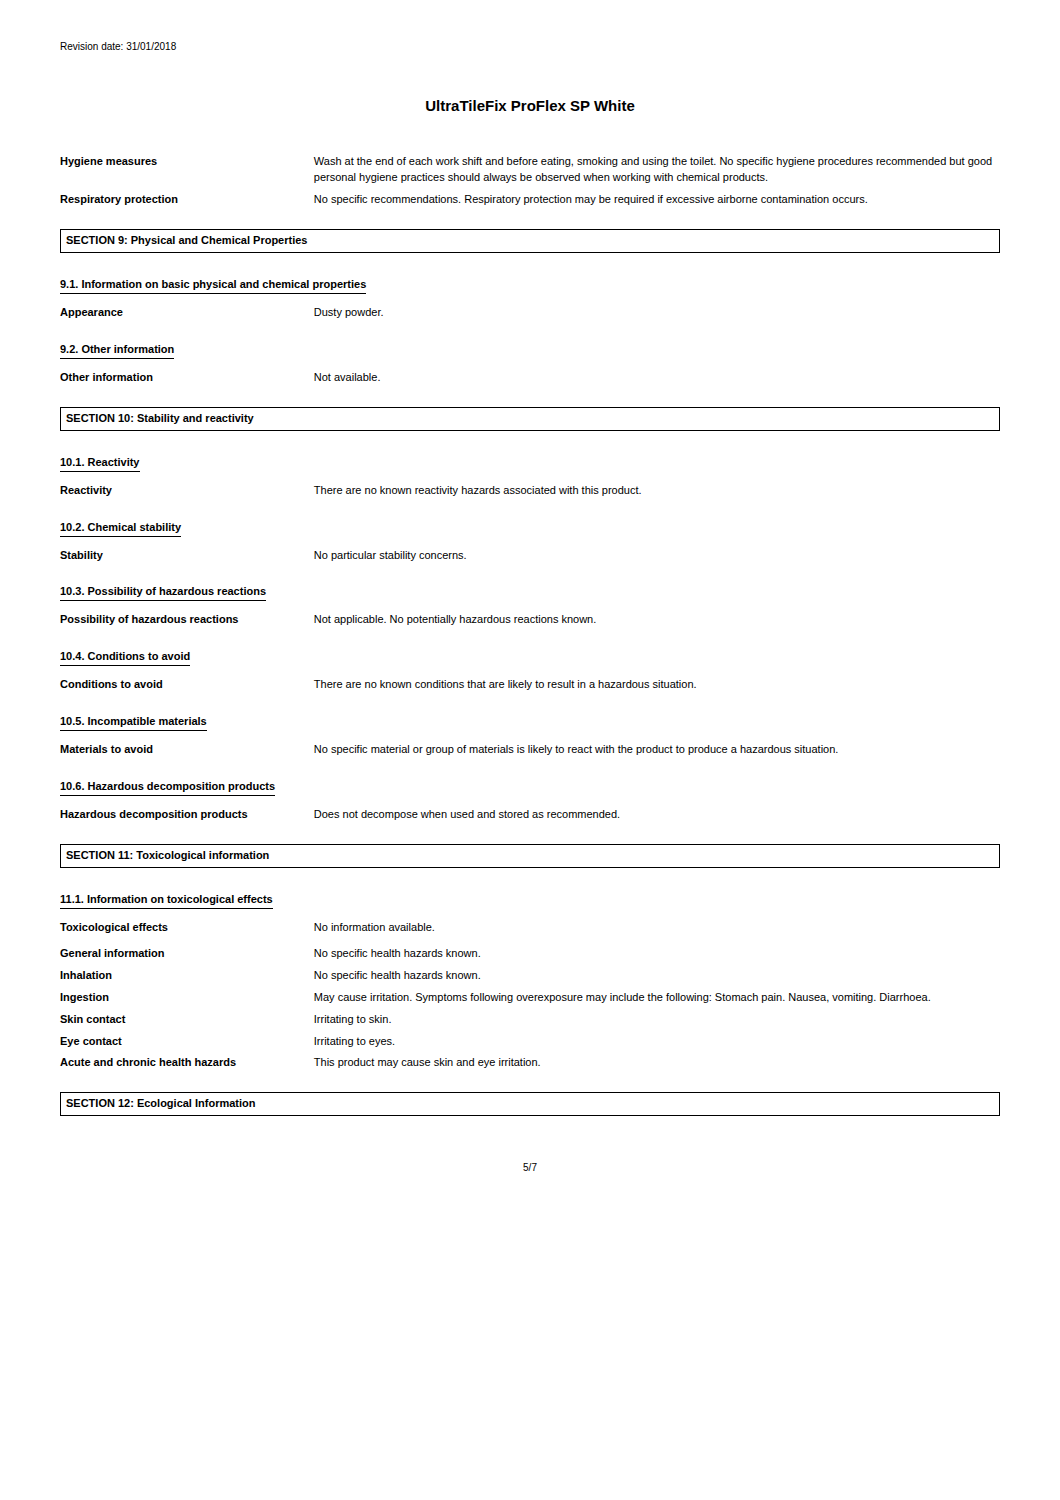Revision date: 31/01/2018
UltraTileFix ProFlex SP White
| Hygiene measures | Wash at the end of each work shift and before eating, smoking and using the toilet. No specific hygiene procedures recommended but good personal hygiene practices should always be observed when working with chemical products. |
| Respiratory protection | No specific recommendations. Respiratory protection may be required if excessive airborne contamination occurs. |
SECTION 9: Physical and Chemical Properties
9.1. Information on basic physical and chemical properties
| Appearance | Dusty powder. |
9.2. Other information
| Other information | Not available. |
SECTION 10: Stability and reactivity
10.1. Reactivity
| Reactivity | There are no known reactivity hazards associated with this product. |
10.2. Chemical stability
| Stability | No particular stability concerns. |
10.3. Possibility of hazardous reactions
| Possibility of hazardous reactions | Not applicable. No potentially hazardous reactions known. |
10.4. Conditions to avoid
| Conditions to avoid | There are no known conditions that are likely to result in a hazardous situation. |
10.5. Incompatible materials
| Materials to avoid | No specific material or group of materials is likely to react with the product to produce a hazardous situation. |
10.6. Hazardous decomposition products
| Hazardous decomposition products | Does not decompose when used and stored as recommended. |
SECTION 11: Toxicological information
11.1. Information on toxicological effects
| Toxicological effects | No information available. |
| General information | No specific health hazards known. |
| Inhalation | No specific health hazards known. |
| Ingestion | May cause irritation. Symptoms following overexposure may include the following: Stomach pain. Nausea, vomiting. Diarrhoea. |
| Skin contact | Irritating to skin. |
| Eye contact | Irritating to eyes. |
| Acute and chronic health hazards | This product may cause skin and eye irritation. |
SECTION 12: Ecological Information
5/7